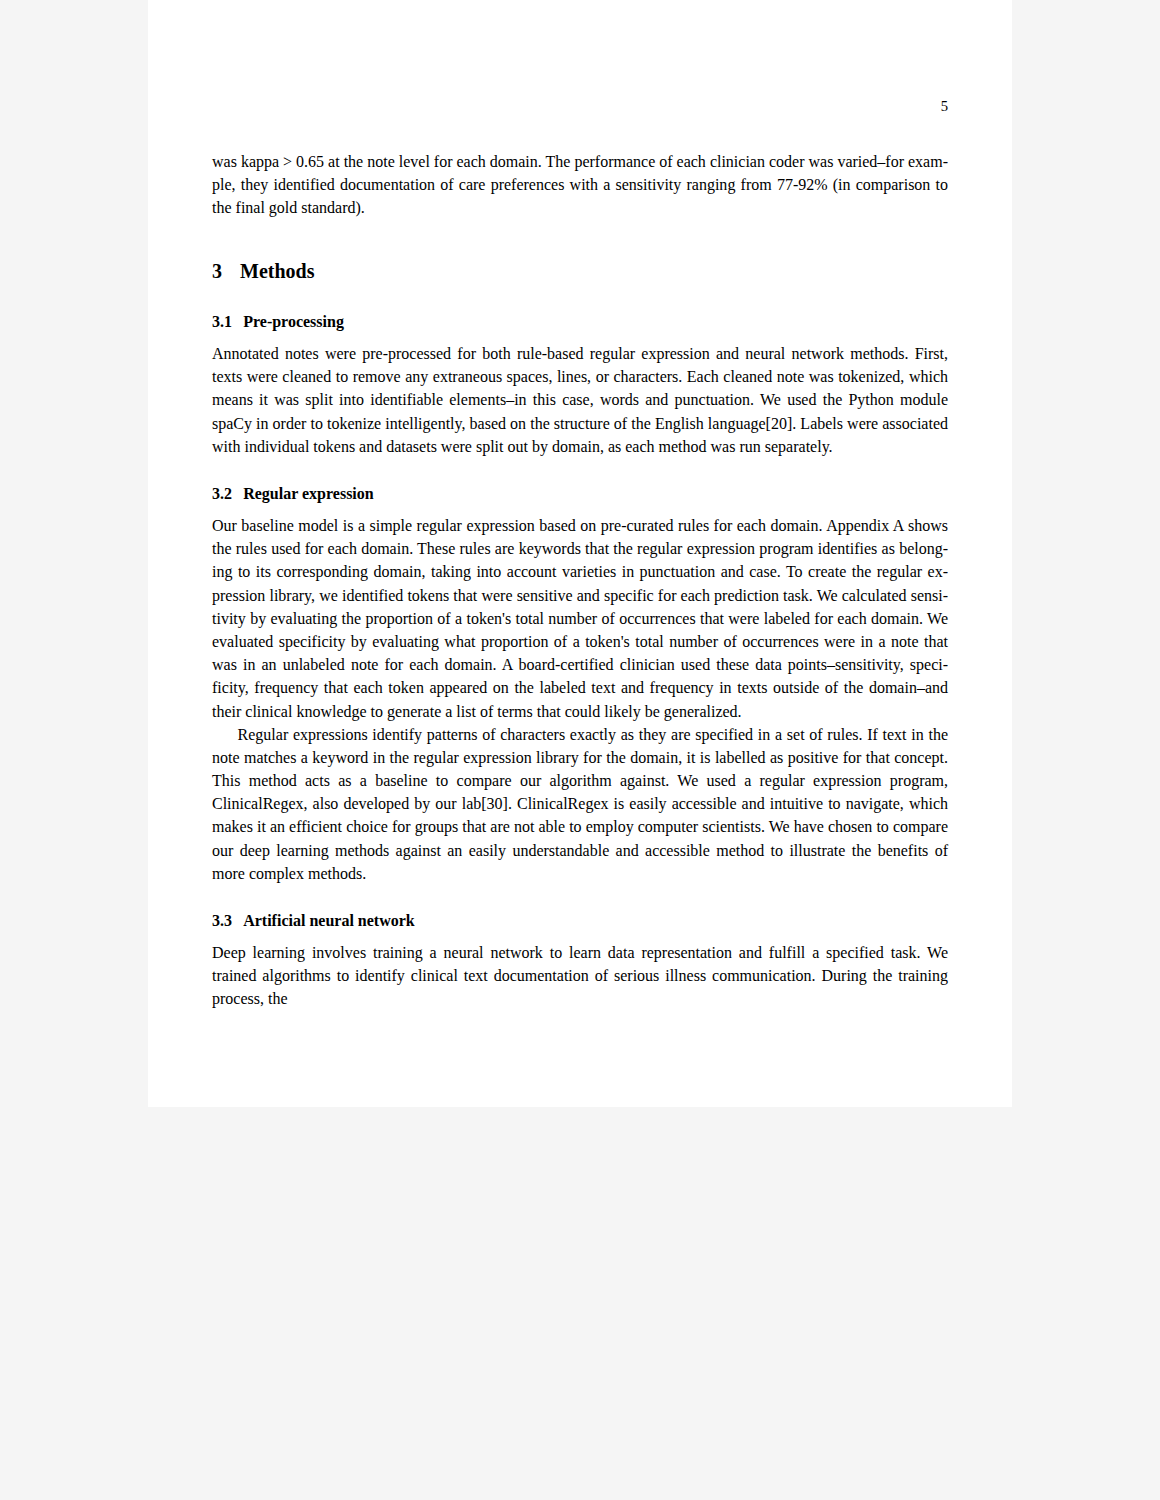5
was kappa > 0.65 at the note level for each domain. The performance of each clinician coder was varied–for example, they identified documentation of care preferences with a sensitivity ranging from 77-92% (in comparison to the final gold standard).
3 Methods
3.1 Pre-processing
Annotated notes were pre-processed for both rule-based regular expression and neural network methods. First, texts were cleaned to remove any extraneous spaces, lines, or characters. Each cleaned note was tokenized, which means it was split into identifiable elements–in this case, words and punctuation. We used the Python module spaCy in order to tokenize intelligently, based on the structure of the English language[20]. Labels were associated with individual tokens and datasets were split out by domain, as each method was run separately.
3.2 Regular expression
Our baseline model is a simple regular expression based on pre-curated rules for each domain. Appendix A shows the rules used for each domain. These rules are keywords that the regular expression program identifies as belonging to its corresponding domain, taking into account varieties in punctuation and case. To create the regular expression library, we identified tokens that were sensitive and specific for each prediction task. We calculated sensitivity by evaluating the proportion of a token's total number of occurrences that were labeled for each domain. We evaluated specificity by evaluating what proportion of a token's total number of occurrences were in a note that was in an unlabeled note for each domain. A board-certified clinician used these data points–sensitivity, specificity, frequency that each token appeared on the labeled text and frequency in texts outside of the domain–and their clinical knowledge to generate a list of terms that could likely be generalized.
Regular expressions identify patterns of characters exactly as they are specified in a set of rules. If text in the note matches a keyword in the regular expression library for the domain, it is labelled as positive for that concept. This method acts as a baseline to compare our algorithm against. We used a regular expression program, ClinicalRegex, also developed by our lab[30]. ClinicalRegex is easily accessible and intuitive to navigate, which makes it an efficient choice for groups that are not able to employ computer scientists. We have chosen to compare our deep learning methods against an easily understandable and accessible method to illustrate the benefits of more complex methods.
3.3 Artificial neural network
Deep learning involves training a neural network to learn data representation and fulfill a specified task. We trained algorithms to identify clinical text documentation of serious illness communication. During the training process, the